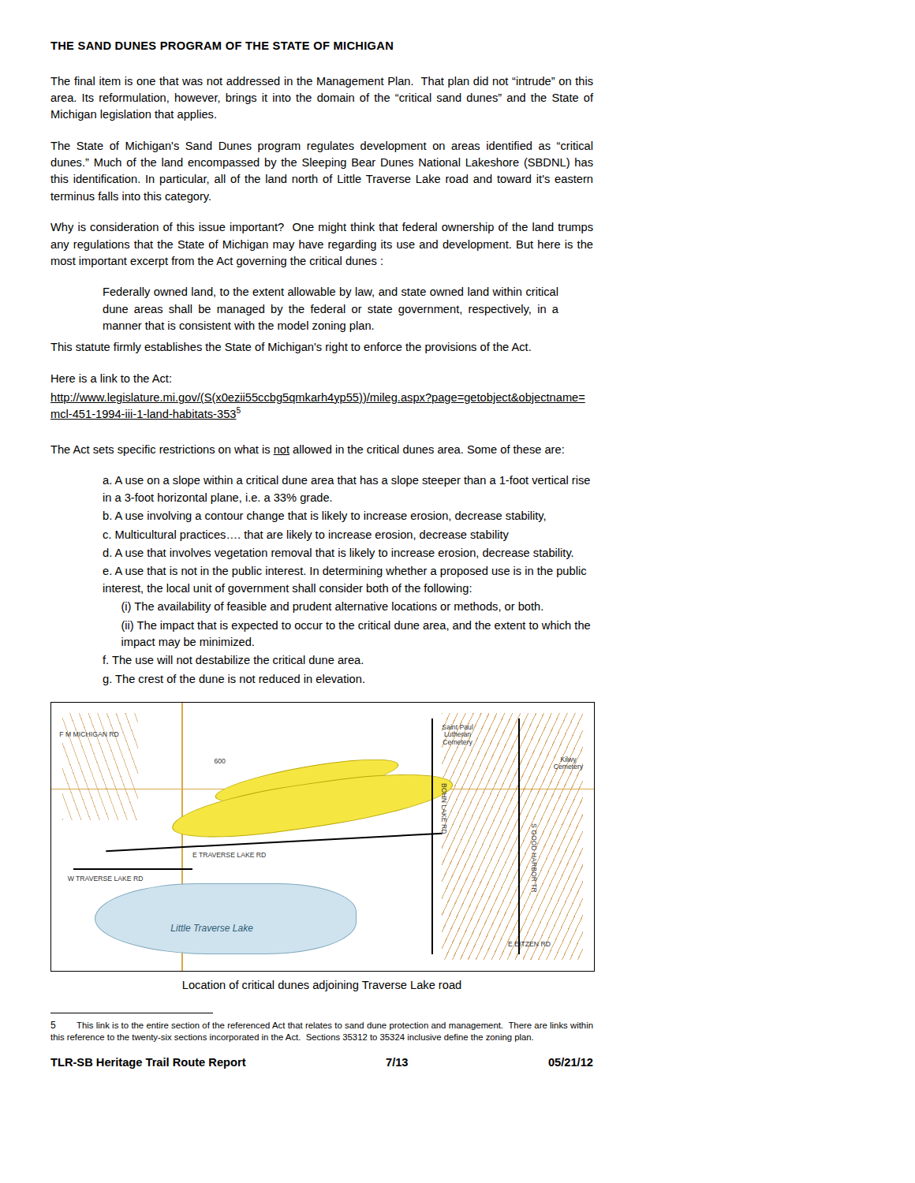THE SAND DUNES PROGRAM OF THE STATE OF MICHIGAN
The final item is one that was not addressed in the Management Plan. That plan did not “intrude” on this area. Its reformulation, however, brings it into the domain of the “critical sand dunes” and the State of Michigan legislation that applies.
The State of Michigan's Sand Dunes program regulates development on areas identified as “critical dunes.” Much of the land encompassed by the Sleeping Bear Dunes National Lakeshore (SBDNL) has this identification. In particular, all of the land north of Little Traverse Lake road and toward it's eastern terminus falls into this category.
Why is consideration of this issue important? One might think that federal ownership of the land trumps any regulations that the State of Michigan may have regarding its use and development. But here is the most important excerpt from the Act governing the critical dunes :
Federally owned land, to the extent allowable by law, and state owned land within critical dune areas shall be managed by the federal or state government, respectively, in a manner that is consistent with the model zoning plan.
This statute firmly establishes the State of Michigan's right to enforce the provisions of the Act.
Here is a link to the Act:
http://www.legislature.mi.gov/(S(x0ezii55ccbg5qmkarh4yp55))/mileg.aspx?page=getobject&objectname=mcl-451-1994-iii-1-land-habitats-3535
The Act sets specific restrictions on what is not allowed in the critical dunes area. Some of these are:
a. A use on a slope within a critical dune area that has a slope steeper than a 1-foot vertical rise in a 3-foot horizontal plane, i.e. a 33% grade.
b. A use involving a contour change that is likely to increase erosion, decrease stability,
c. Multicultural practices…. that are likely to increase erosion, decrease stability
d. A use that involves vegetation removal that is likely to increase erosion, decrease stability.
e. A use that is not in the public interest. In determining whether a proposed use is in the public interest, the local unit of government shall consider both of the following:
(i) The availability of feasible and prudent alternative locations or methods, or both.
(ii) The impact that is expected to occur to the critical dune area, and the extent to which the impact may be minimized.
f. The use will not destabilize the critical dune area.
g. The crest of the dune is not reduced in elevation.
Little Traverse Lake
F M MICHIGAN RD
Saint Paul
Lutheran
Cemetery
Kilwy
Cemetery
E TRAVERSE LAKE RD
W TRAVERSE LAKE RD
E EITZEN RD
600
S GOOD HARBOR TR
BOHN LAKE RD
Location of critical dunes adjoining Traverse Lake road
5 This link is to the entire section of the referenced Act that relates to sand dune protection and management. There are links within this reference to the twenty-six sections incorporated in the Act. Sections 35312 to 35324 inclusive define the zoning plan.
TLR-SB Heritage Trail Route Report 7/13 05/21/12